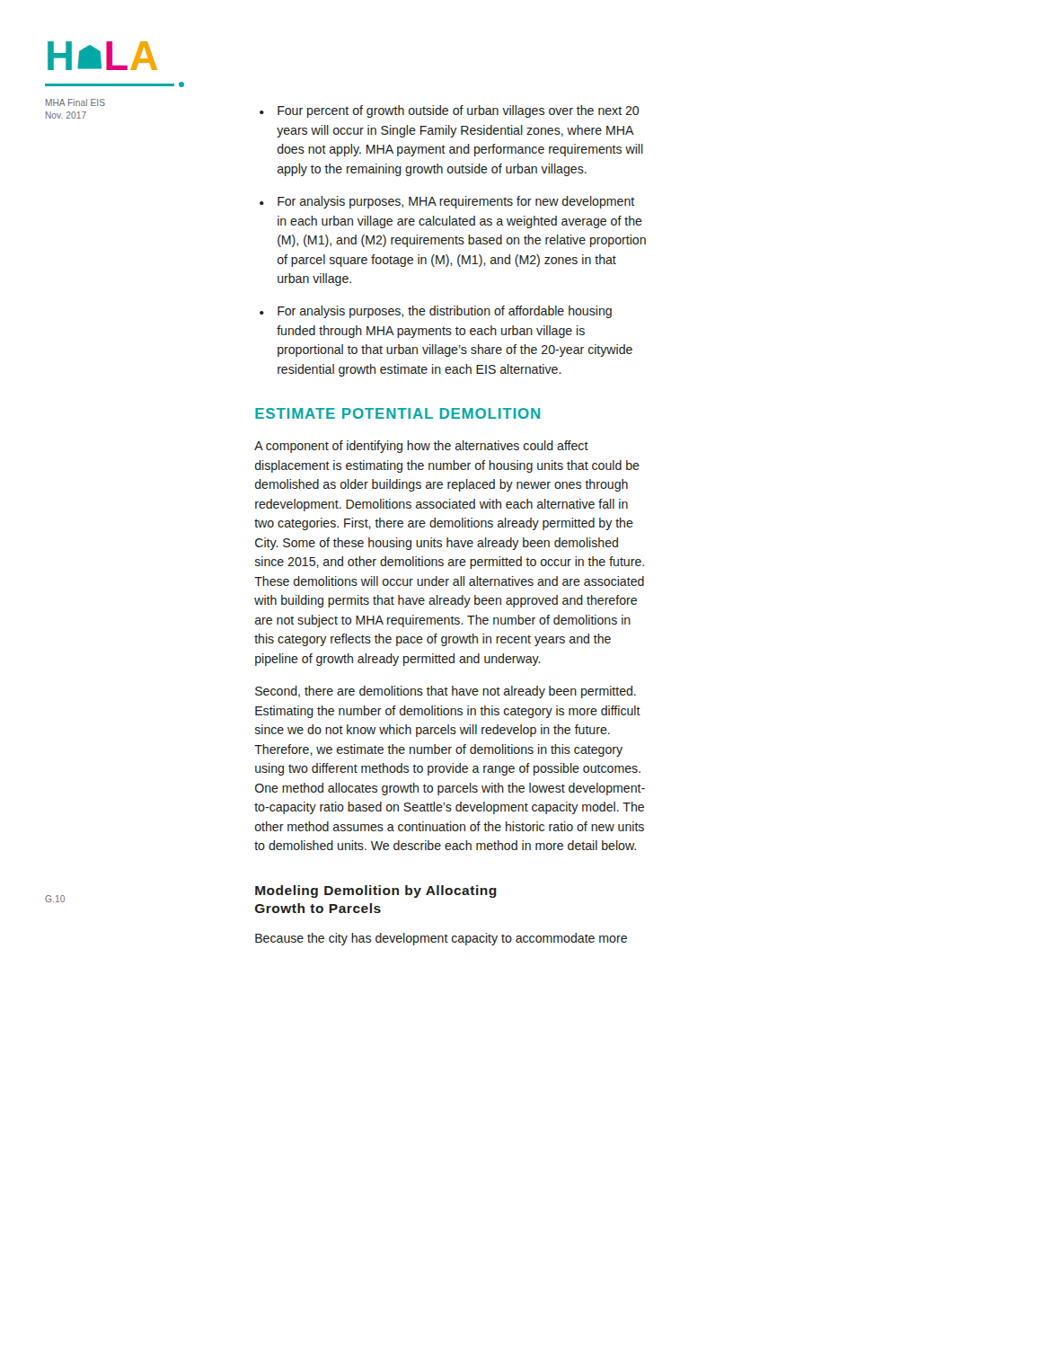H☗LA
MHA Final EIS
Nov. 2017
Four percent of growth outside of urban villages over the next 20 years will occur in Single Family Residential zones, where MHA does not apply. MHA payment and performance requirements will apply to the remaining growth outside of urban villages.
For analysis purposes, MHA requirements for new development in each urban village are calculated as a weighted average of the (M), (M1), and (M2) requirements based on the relative proportion of parcel square footage in (M), (M1), and (M2) zones in that urban village.
For analysis purposes, the distribution of affordable housing funded through MHA payments to each urban village is proportional to that urban village’s share of the 20-year citywide residential growth estimate in each EIS alternative.
Estimate Potential Demolition
A component of identifying how the alternatives could affect displacement is estimating the number of housing units that could be demolished as older buildings are replaced by newer ones through redevelopment. Demolitions associated with each alternative fall in two categories. First, there are demolitions already permitted by the City. Some of these housing units have already been demolished since 2015, and other demolitions are permitted to occur in the future. These demolitions will occur under all alternatives and are associated with building permits that have already been approved and therefore are not subject to MHA requirements. The number of demolitions in this category reflects the pace of growth in recent years and the pipeline of growth already permitted and underway.
Second, there are demolitions that have not already been permitted. Estimating the number of demolitions in this category is more difficult since we do not know which parcels will redevelop in the future. Therefore, we estimate the number of demolitions in this category using two different methods to provide a range of possible outcomes. One method allocates growth to parcels with the lowest development-to-capacity ratio based on Seattle’s development capacity model. The other method assumes a continuation of the historic ratio of new units to demolished units. We describe each method in more detail below.
Modeling Demolition by Allocating
Growth to Parcels
Because the city has development capacity to accommodate more housing and job growth than is anticipated over the next 20 years, we
G.10